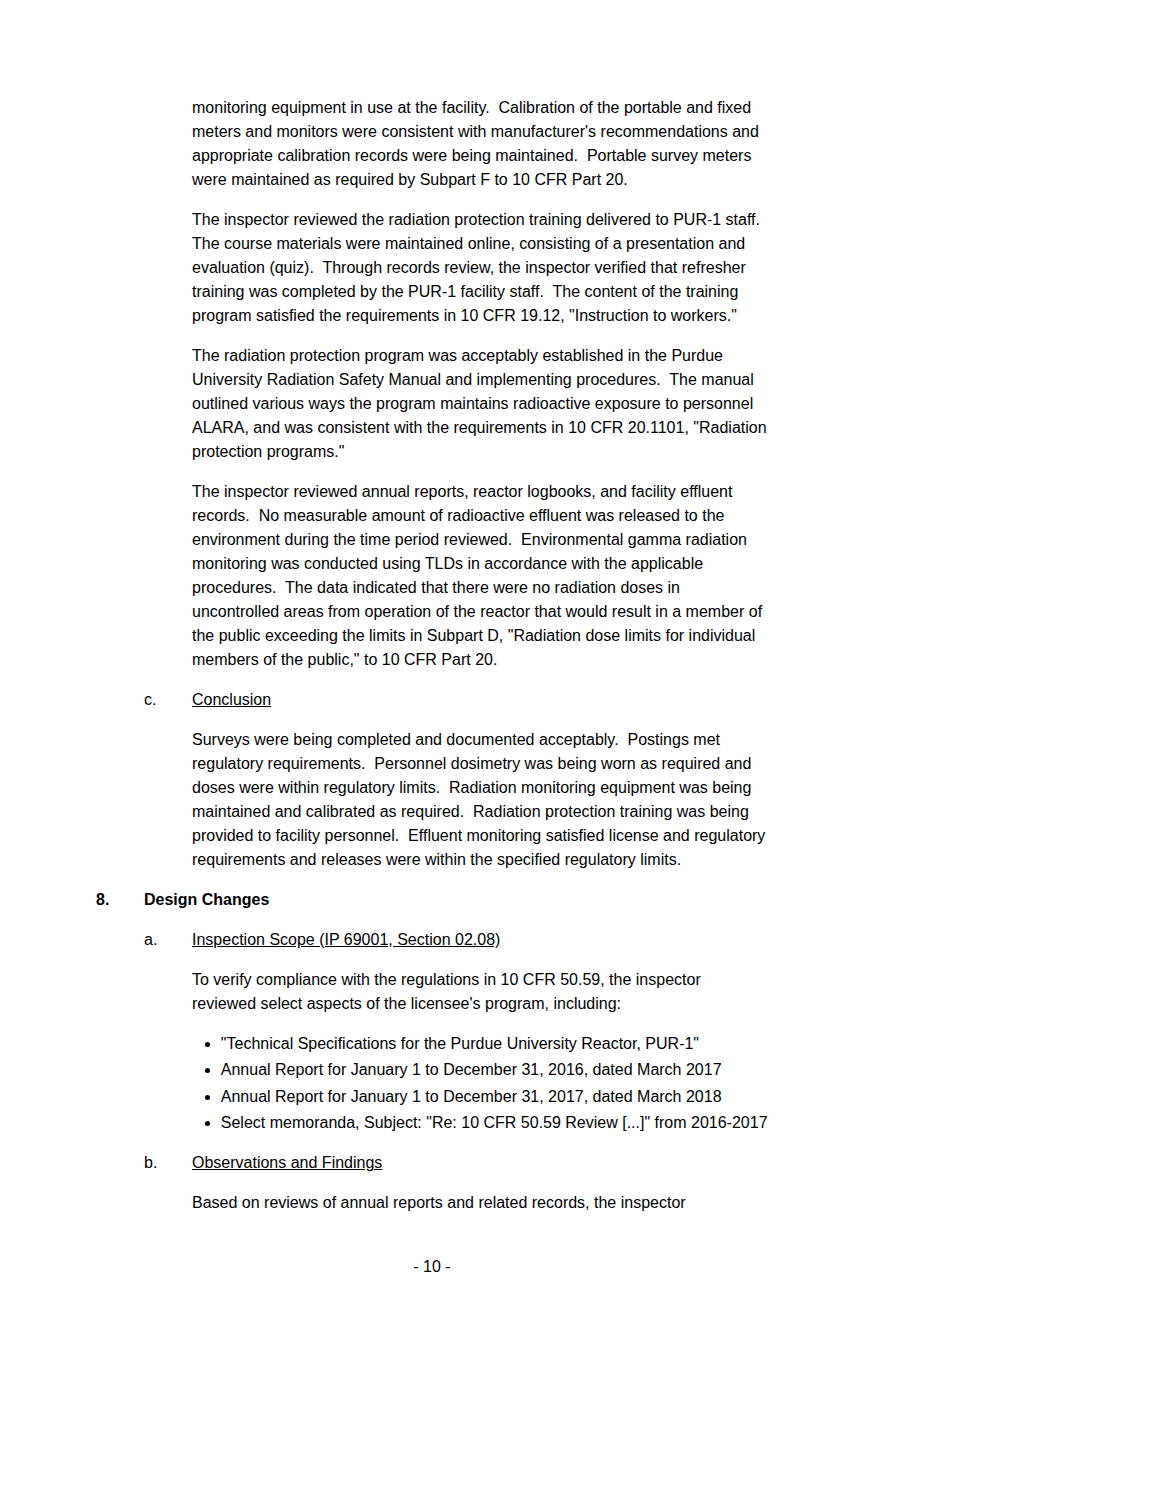monitoring equipment in use at the facility. Calibration of the portable and fixed meters and monitors were consistent with manufacturer's recommendations and appropriate calibration records were being maintained. Portable survey meters were maintained as required by Subpart F to 10 CFR Part 20.
The inspector reviewed the radiation protection training delivered to PUR-1 staff. The course materials were maintained online, consisting of a presentation and evaluation (quiz). Through records review, the inspector verified that refresher training was completed by the PUR-1 facility staff. The content of the training program satisfied the requirements in 10 CFR 19.12, "Instruction to workers."
The radiation protection program was acceptably established in the Purdue University Radiation Safety Manual and implementing procedures. The manual outlined various ways the program maintains radioactive exposure to personnel ALARA, and was consistent with the requirements in 10 CFR 20.1101, "Radiation protection programs."
The inspector reviewed annual reports, reactor logbooks, and facility effluent records. No measurable amount of radioactive effluent was released to the environment during the time period reviewed. Environmental gamma radiation monitoring was conducted using TLDs in accordance with the applicable procedures. The data indicated that there were no radiation doses in uncontrolled areas from operation of the reactor that would result in a member of the public exceeding the limits in Subpart D, "Radiation dose limits for individual members of the public," to 10 CFR Part 20.
c. Conclusion
Surveys were being completed and documented acceptably. Postings met regulatory requirements. Personnel dosimetry was being worn as required and doses were within regulatory limits. Radiation monitoring equipment was being maintained and calibrated as required. Radiation protection training was being provided to facility personnel. Effluent monitoring satisfied license and regulatory requirements and releases were within the specified regulatory limits.
8. Design Changes
a. Inspection Scope (IP 69001, Section 02.08)
To verify compliance with the regulations in 10 CFR 50.59, the inspector reviewed select aspects of the licensee's program, including:
"Technical Specifications for the Purdue University Reactor, PUR-1"
Annual Report for January 1 to December 31, 2016, dated March 2017
Annual Report for January 1 to December 31, 2017, dated March 2018
Select memoranda, Subject: "Re: 10 CFR 50.59 Review [...]" from 2016-2017
b. Observations and Findings
Based on reviews of annual reports and related records, the inspector
- 10 -